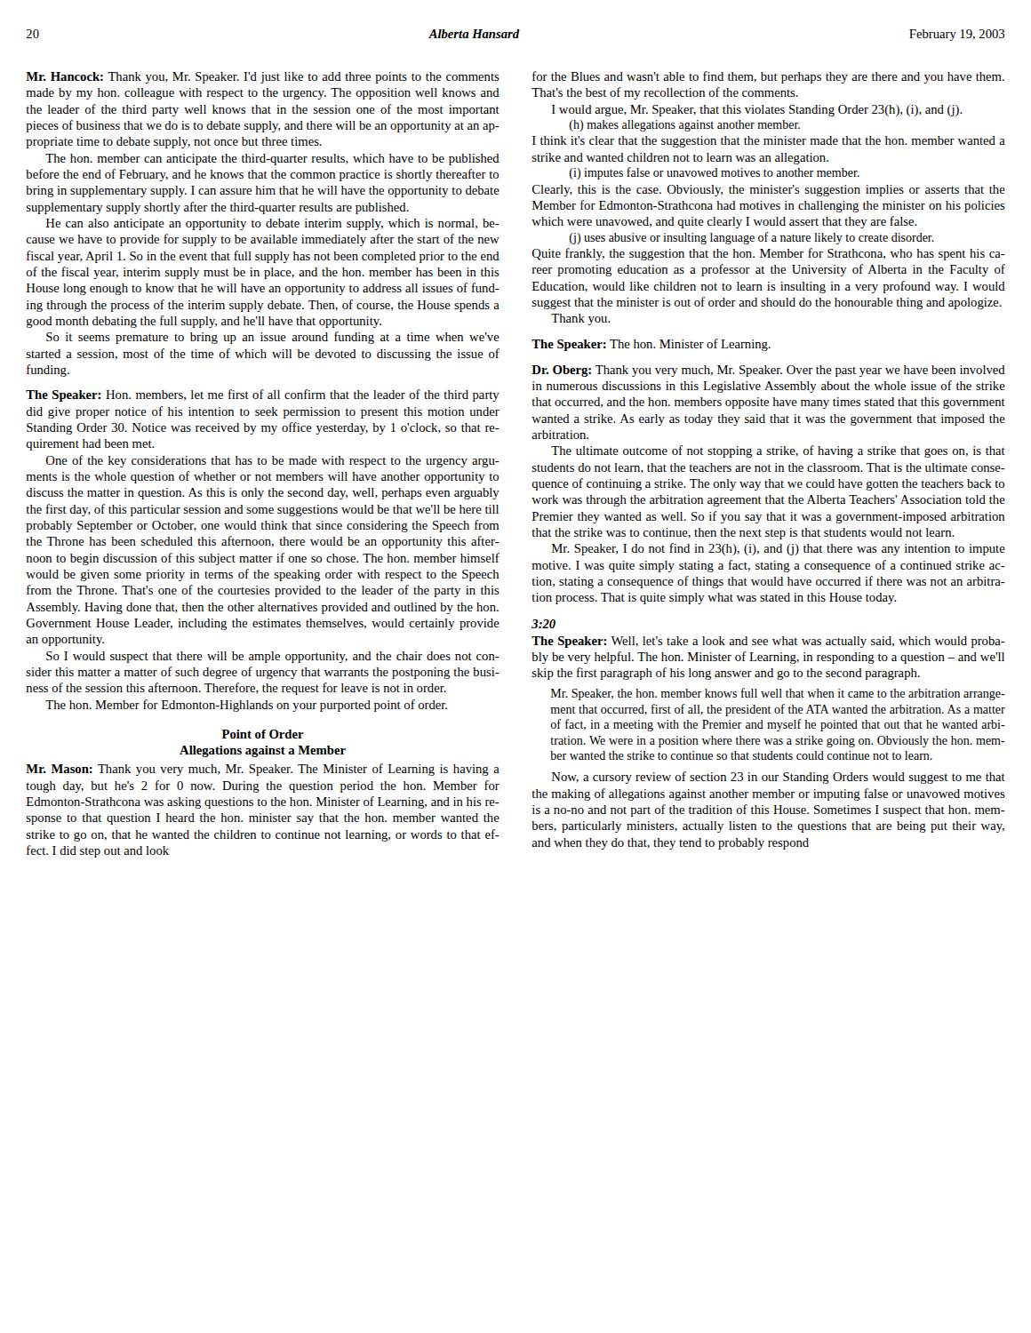20 Alberta Hansard February 19, 2003
Mr. Hancock: Thank you, Mr. Speaker. I'd just like to add three points to the comments made by my hon. colleague with respect to the urgency. The opposition well knows and the leader of the third party well knows that in the session one of the most important pieces of business that we do is to debate supply, and there will be an opportunity at an appropriate time to debate supply, not once but three times.
The hon. member can anticipate the third-quarter results, which have to be published before the end of February, and he knows that the common practice is shortly thereafter to bring in supplementary supply. I can assure him that he will have the opportunity to debate supplementary supply shortly after the third-quarter results are published.
He can also anticipate an opportunity to debate interim supply, which is normal, because we have to provide for supply to be available immediately after the start of the new fiscal year, April 1. So in the event that full supply has not been completed prior to the end of the fiscal year, interim supply must be in place, and the hon. member has been in this House long enough to know that he will have an opportunity to address all issues of funding through the process of the interim supply debate. Then, of course, the House spends a good month debating the full supply, and he'll have that opportunity.
So it seems premature to bring up an issue around funding at a time when we've started a session, most of the time of which will be devoted to discussing the issue of funding.
The Speaker: Hon. members, let me first of all confirm that the leader of the third party did give proper notice of his intention to seek permission to present this motion under Standing Order 30. Notice was received by my office yesterday, by 1 o'clock, so that requirement had been met.
One of the key considerations that has to be made with respect to the urgency arguments is the whole question of whether or not members will have another opportunity to discuss the matter in question. As this is only the second day, well, perhaps even arguably the first day, of this particular session and some suggestions would be that we'll be here till probably September or October, one would think that since considering the Speech from the Throne has been scheduled this afternoon, there would be an opportunity this afternoon to begin discussion of this subject matter if one so chose. The hon. member himself would be given some priority in terms of the speaking order with respect to the Speech from the Throne. That's one of the courtesies provided to the leader of the party in this Assembly. Having done that, then the other alternatives provided and outlined by the hon. Government House Leader, including the estimates themselves, would certainly provide an opportunity.
So I would suspect that there will be ample opportunity, and the chair does not consider this matter a matter of such degree of urgency that warrants the postponing the business of the session this afternoon. Therefore, the request for leave is not in order.
The hon. Member for Edmonton-Highlands on your purported point of order.
Point of Order
Allegations against a Member
Mr. Mason: Thank you very much, Mr. Speaker. The Minister of Learning is having a tough day, but he's 2 for 0 now. During the question period the hon. Member for Edmonton-Strathcona was asking questions to the hon. Minister of Learning, and in his response to that question I heard the hon. minister say that the hon. member wanted the strike to go on, that he wanted the children to continue not learning, or words to that effect. I did step out and look
for the Blues and wasn't able to find them, but perhaps they are there and you have them. That's the best of my recollection of the comments.
I would argue, Mr. Speaker, that this violates Standing Order 23(h), (i), and (j).
(h) makes allegations against another member.
I think it's clear that the suggestion that the minister made that the hon. member wanted a strike and wanted children not to learn was an allegation.
(i) imputes false or unavowed motives to another member.
Clearly, this is the case. Obviously, the minister's suggestion implies or asserts that the Member for Edmonton-Strathcona had motives in challenging the minister on his policies which were unavowed, and quite clearly I would assert that they are false.
(j) uses abusive or insulting language of a nature likely to create disorder.
Quite frankly, the suggestion that the hon. Member for Strathcona, who has spent his career promoting education as a professor at the University of Alberta in the Faculty of Education, would like children not to learn is insulting in a very profound way. I would suggest that the minister is out of order and should do the honourable thing and apologize.
Thank you.
The Speaker: The hon. Minister of Learning.
Dr. Oberg: Thank you very much, Mr. Speaker. Over the past year we have been involved in numerous discussions in this Legislative Assembly about the whole issue of the strike that occurred, and the hon. members opposite have many times stated that this government wanted a strike. As early as today they said that it was the government that imposed the arbitration.
The ultimate outcome of not stopping a strike, of having a strike that goes on, is that students do not learn, that the teachers are not in the classroom. That is the ultimate consequence of continuing a strike. The only way that we could have gotten the teachers back to work was through the arbitration agreement that the Alberta Teachers' Association told the Premier they wanted as well. So if you say that it was a government-imposed arbitration that the strike was to continue, then the next step is that students would not learn.
Mr. Speaker, I do not find in 23(h), (i), and (j) that there was any intention to impute motive. I was quite simply stating a fact, stating a consequence of a continued strike action, stating a consequence of things that would have occurred if there was not an arbitration process. That is quite simply what was stated in this House today.
3:20
The Speaker: Well, let's take a look and see what was actually said, which would probably be very helpful. The hon. Minister of Learning, in responding to a question – and we'll skip the first paragraph of his long answer and go to the second paragraph.
Mr. Speaker, the hon. member knows full well that when it came to the arbitration arrangement that occurred, first of all, the president of the ATA wanted the arbitration. As a matter of fact, in a meeting with the Premier and myself he pointed that out that he wanted arbitration. We were in a position where there was a strike going on. Obviously the hon. member wanted the strike to continue so that students could continue not to learn.
Now, a cursory review of section 23 in our Standing Orders would suggest to me that the making of allegations against another member or imputing false or unavowed motives is a no-no and not part of the tradition of this House. Sometimes I suspect that hon. members, particularly ministers, actually listen to the questions that are being put their way, and when they do that, they tend to probably respond